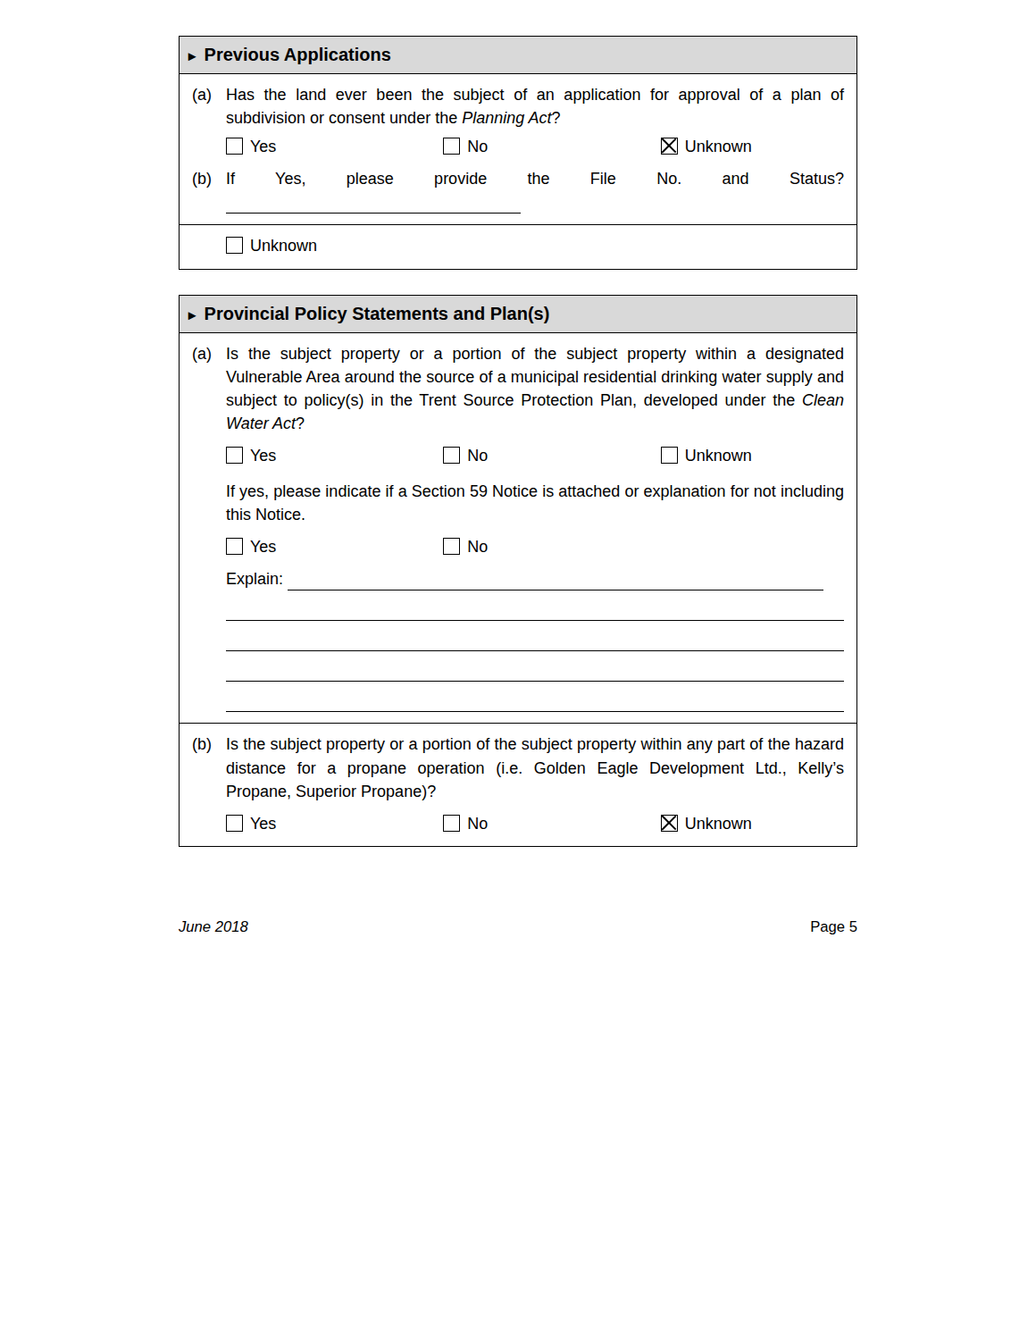| ▸ Previous Applications |
| (a) Has the land ever been the subject of an application for approval of a plan of subdivision or consent under the Planning Act ? Yes No Unknown (b) If Yes, please provide the File No. and Status? |
| Unknown |
| ▸ Provincial Policy Statements and Plan(s) |
| (a) Is the subject property or a portion of the subject property within a designated Vulnerable Area around the source of a municipal residential drinking water supply and subject to policy(s) in the Trent Source Protection Plan, developed under the Clean Water Act ? Yes No Unknown If yes, please indicate if a Section 59 Notice is attached or explanation for not including this Notice. Yes No Explain: |
| (b) Is the subject property or a portion of the subject property within any part of the hazard distance for a propane operation (i.e. Golden Eagle Development Ltd., Kelly’s Propane, Superior Propane)? Yes No Unknown |
June 2018
Page 5